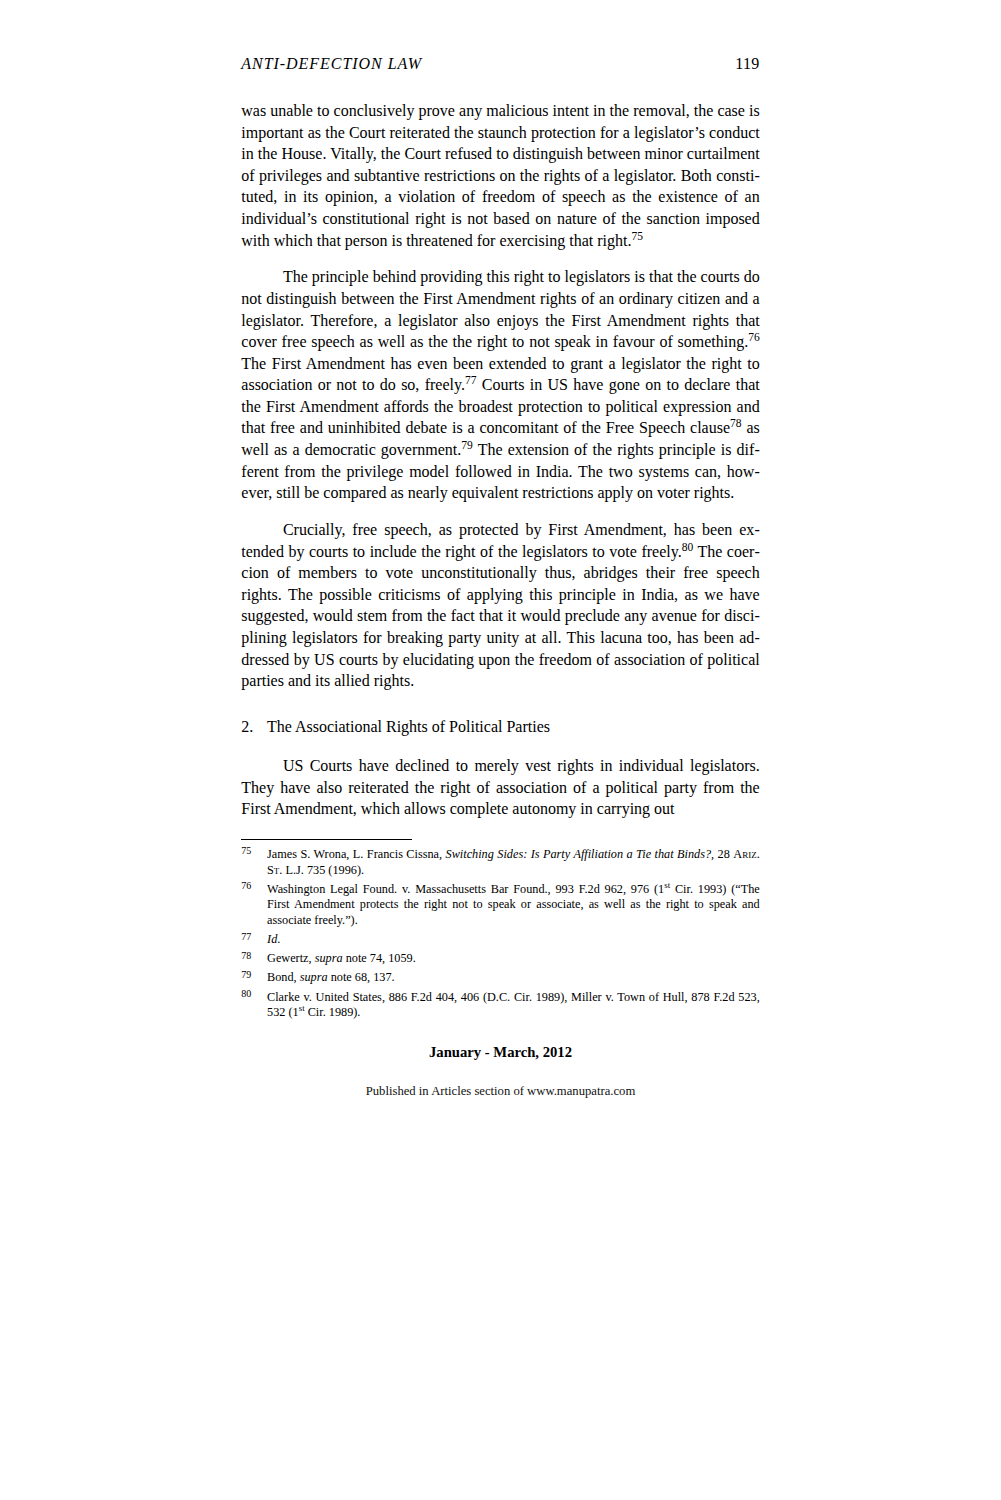Anti-Defection Law 119
was unable to conclusively prove any malicious intent in the removal, the case is important as the Court reiterated the staunch protection for a legislator’s conduct in the House. Vitally, the Court refused to distinguish between minor curtailment of privileges and subtantive restrictions on the rights of a legislator. Both constituted, in its opinion, a violation of freedom of speech as the existence of an individual’s constitutional right is not based on nature of the sanction imposed with which that person is threatened for exercising that right.75
The principle behind providing this right to legislators is that the courts do not distinguish between the First Amendment rights of an ordinary citizen and a legislator. Therefore, a legislator also enjoys the First Amendment rights that cover free speech as well as the the right to not speak in favour of something.76 The First Amendment has even been extended to grant a legislator the right to association or not to do so, freely.77 Courts in US have gone on to declare that the First Amendment affords the broadest protection to political expression and that free and uninhibited debate is a concomitant of the Free Speech clause78 as well as a democratic government.79 The extension of the rights principle is different from the privilege model followed in India. The two systems can, however, still be compared as nearly equivalent restrictions apply on voter rights.
Crucially, free speech, as protected by First Amendment, has been extended by courts to include the right of the legislators to vote freely.80 The coercion of members to vote unconstitutionally thus, abridges their free speech rights. The possible criticisms of applying this principle in India, as we have suggested, would stem from the fact that it would preclude any avenue for disciplining legislators for breaking party unity at all. This lacuna too, has been addressed by US courts by elucidating upon the freedom of association of political parties and its allied rights.
2. The Associational Rights of Political Parties
US Courts have declined to merely vest rights in individual legislators. They have also reiterated the right of association of a political party from the First Amendment, which allows complete autonomy in carrying out
75 James S. Wrona, L. Francis Cissna, Switching Sides: Is Party Affiliation a Tie that Binds?, 28 Ariz. St. L.J. 735 (1996).
76 Washington Legal Found. v. Massachusetts Bar Found., 993 F.2d 962, 976 (1st Cir. 1993) (“The First Amendment protects the right not to speak or associate, as well as the right to speak and associate freely.”).
77 Id.
78 Gewertz, supra note 74, 1059.
79 Bond, supra note 68, 137.
80 Clarke v. United States, 886 F.2d 404, 406 (D.C. Cir. 1989), Miller v. Town of Hull, 878 F.2d 523, 532 (1st Cir. 1989).
January - March, 2012
Published in Articles section of www.manupatra.com